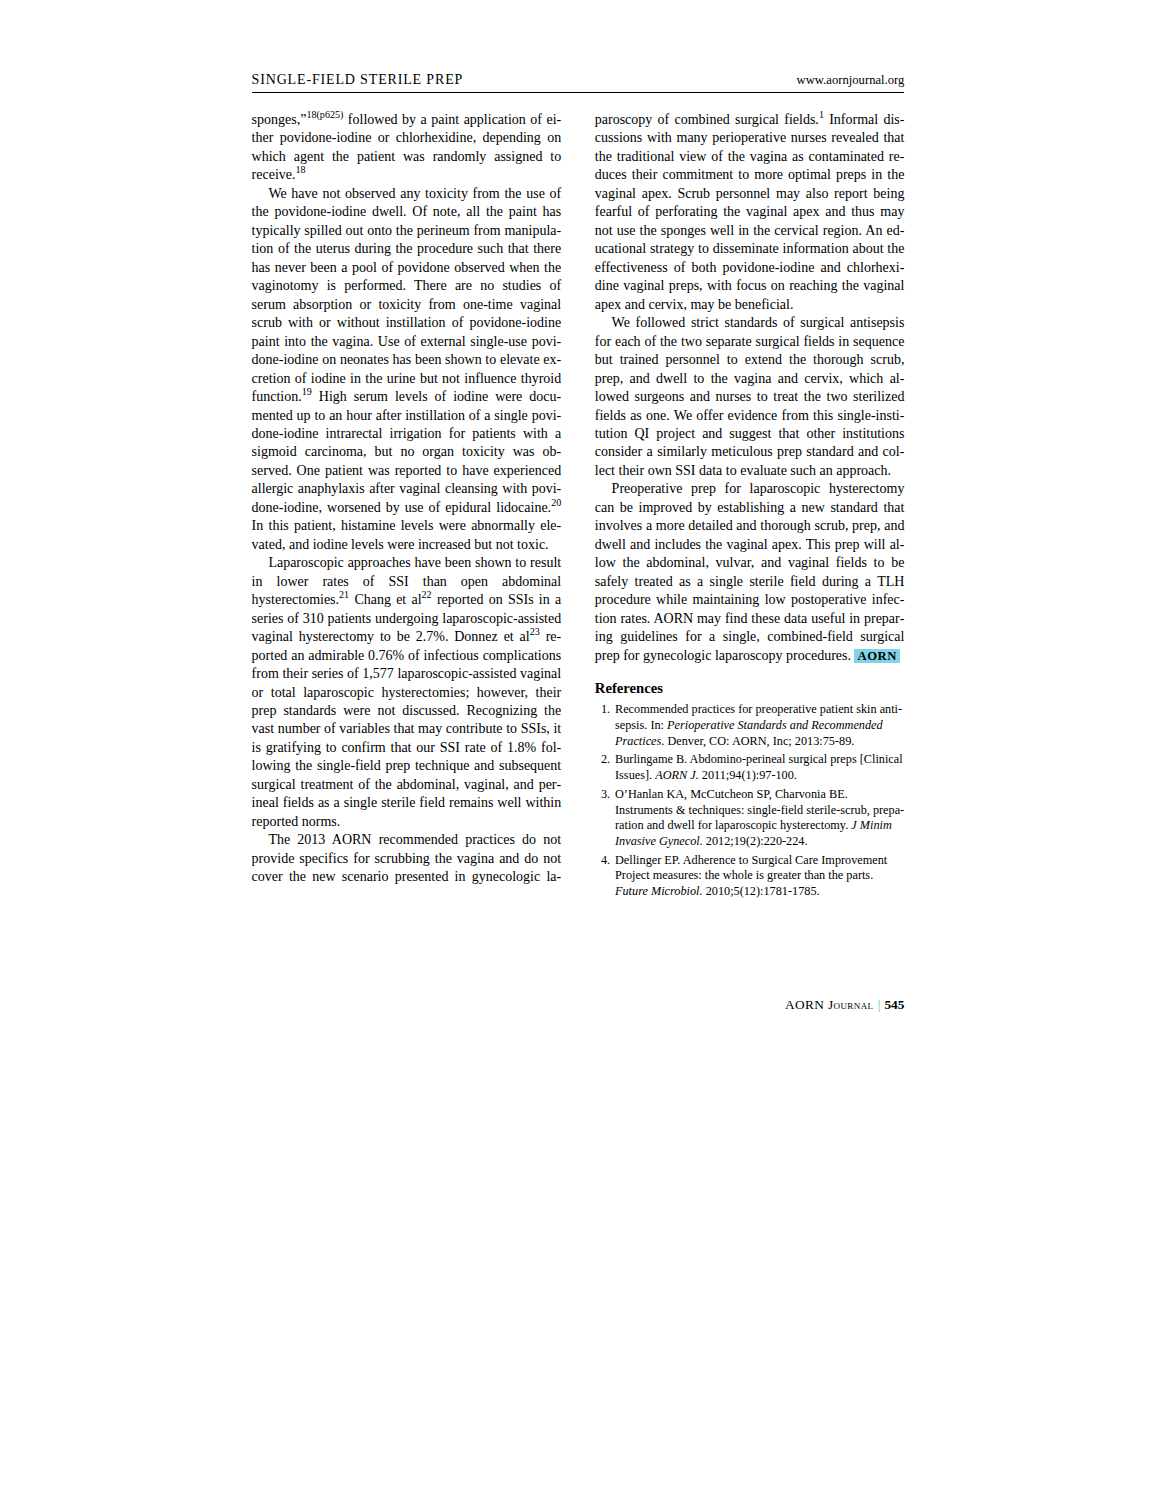Single-Field Sterile Prep www.aornjournal.org
sponges,”18(p625) followed by a paint application of either povidone-iodine or chlorhexidine, depending on which agent the patient was randomly assigned to receive.18
We have not observed any toxicity from the use of the povidone-iodine dwell. Of note, all the paint has typically spilled out onto the perineum from manipulation of the uterus during the procedure such that there has never been a pool of povidone observed when the vaginotomy is performed. There are no studies of serum absorption or toxicity from one-time vaginal scrub with or without instillation of povidone-iodine paint into the vagina. Use of external single-use povidone-iodine on neonates has been shown to elevate excretion of iodine in the urine but not influence thyroid function.19 High serum levels of iodine were documented up to an hour after instillation of a single povidone-iodine intrarectal irrigation for patients with a sigmoid carcinoma, but no organ toxicity was observed. One patient was reported to have experienced allergic anaphylaxis after vaginal cleansing with povidone-iodine, worsened by use of epidural lidocaine.20 In this patient, histamine levels were abnormally elevated, and iodine levels were increased but not toxic.
Laparoscopic approaches have been shown to result in lower rates of SSI than open abdominal hysterectomies.21 Chang et al22 reported on SSIs in a series of 310 patients undergoing laparoscopic-assisted vaginal hysterectomy to be 2.7%. Donnez et al23 reported an admirable 0.76% of infectious complications from their series of 1,577 laparoscopic-assisted vaginal or total laparoscopic hysterectomies; however, their prep standards were not discussed. Recognizing the vast number of variables that may contribute to SSIs, it is gratifying to confirm that our SSI rate of 1.8% following the single-field prep technique and subsequent surgical treatment of the abdominal, vaginal, and perineal fields as a single sterile field remains well within reported norms.
The 2013 AORN recommended practices do not provide specifics for scrubbing the vagina and do not cover the new scenario presented in gynecologic laparoscopy of combined surgical fields.1 Informal discussions with many perioperative nurses revealed that the traditional view of the vagina as contaminated reduces their commitment to more optimal preps in the vaginal apex. Scrub personnel may also report being fearful of perforating the vaginal apex and thus may not use the sponges well in the cervical region. An educational strategy to disseminate information about the effectiveness of both povidone-iodine and chlorhexidine vaginal preps, with focus on reaching the vaginal apex and cervix, may be beneficial.
We followed strict standards of surgical antisepsis for each of the two separate surgical fields in sequence but trained personnel to extend the thorough scrub, prep, and dwell to the vagina and cervix, which allowed surgeons and nurses to treat the two sterilized fields as one. We offer evidence from this single-institution QI project and suggest that other institutions consider a similarly meticulous prep standard and collect their own SSI data to evaluate such an approach.
Preoperative prep for laparoscopic hysterectomy can be improved by establishing a new standard that involves a more detailed and thorough scrub, prep, and dwell and includes the vaginal apex. This prep will allow the abdominal, vulvar, and vaginal fields to be safely treated as a single sterile field during a TLH procedure while maintaining low postoperative infection rates. AORN may find these data useful in preparing guidelines for a single, combined-field surgical prep for gynecologic laparoscopy procedures. AORN
References
Recommended practices for preoperative patient skin antisepsis. In: Perioperative Standards and Recommended Practices. Denver, CO: AORN, Inc; 2013:75-89.
Burlingame B. Abdomino-perineal surgical preps [Clinical Issues]. AORN J. 2011;94(1):97-100.
O’Hanlan KA, McCutcheon SP, Charvonia BE. Instruments & techniques: single-field sterile-scrub, preparation and dwell for laparoscopic hysterectomy. J Minim Invasive Gynecol. 2012;19(2):220-224.
Dellinger EP. Adherence to Surgical Care Improvement Project measures: the whole is greater than the parts. Future Microbiol. 2010;5(12):1781-1785.
AORN Journal|545